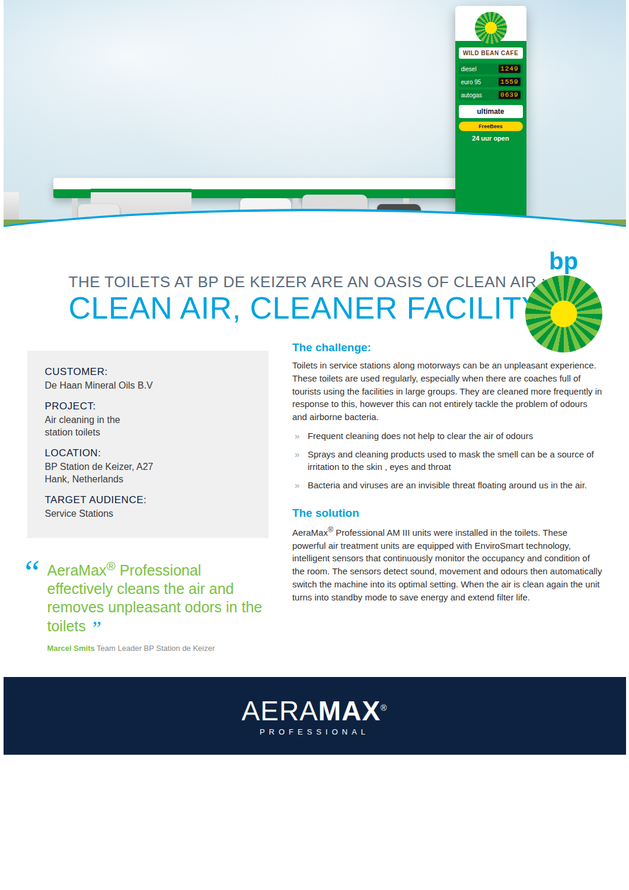WILD BEAN CAFE
diesel 1249
euro 951559
autogas 0639
ultimate
FreeBees
24 uur open
bp
The toilets at BP de Keizer are an oasis of clean air :
Clean air, cleaner facility
Customer:
De Haan Mineral Oils B.V
Project:
Air cleaning in the
station toilets
Location:
BP Station de Keizer, A27
Hank, Netherlands
Target audience:
Service Stations
“
AeraMax® Professional effectively cleans the air and removes unpleasant odors in the toilets ”
Marcel Smits Team Leader BP Station de Keizer
The challenge:
Toilets in service stations along motorways can be an unpleasant experience. These toilets are used regularly, especially when there are coaches full of tourists using the facilities in large groups. They are cleaned more frequently in response to this, however this can not entirely tackle the problem of odours and airborne bacteria.
Frequent cleaning does not help to clear the air of odours
Sprays and cleaning products used to mask the smell can be a source of irritation to the skin , eyes and throat
Bacteria and viruses are an invisible threat floating around us in the air.
The solution
AeraMax® Professional AM III units were installed in the toilets. These powerful air treatment units are equipped with EnviroSmart technology, intelligent sensors that continuously monitor the occupancy and condition of the room. The sensors detect sound, movement and odours then automatically switch the machine into its optimal setting. When the air is clean again the unit turns into standby mode to save energy and extend filter life.
AERAMAX®
PROFESSIONAL